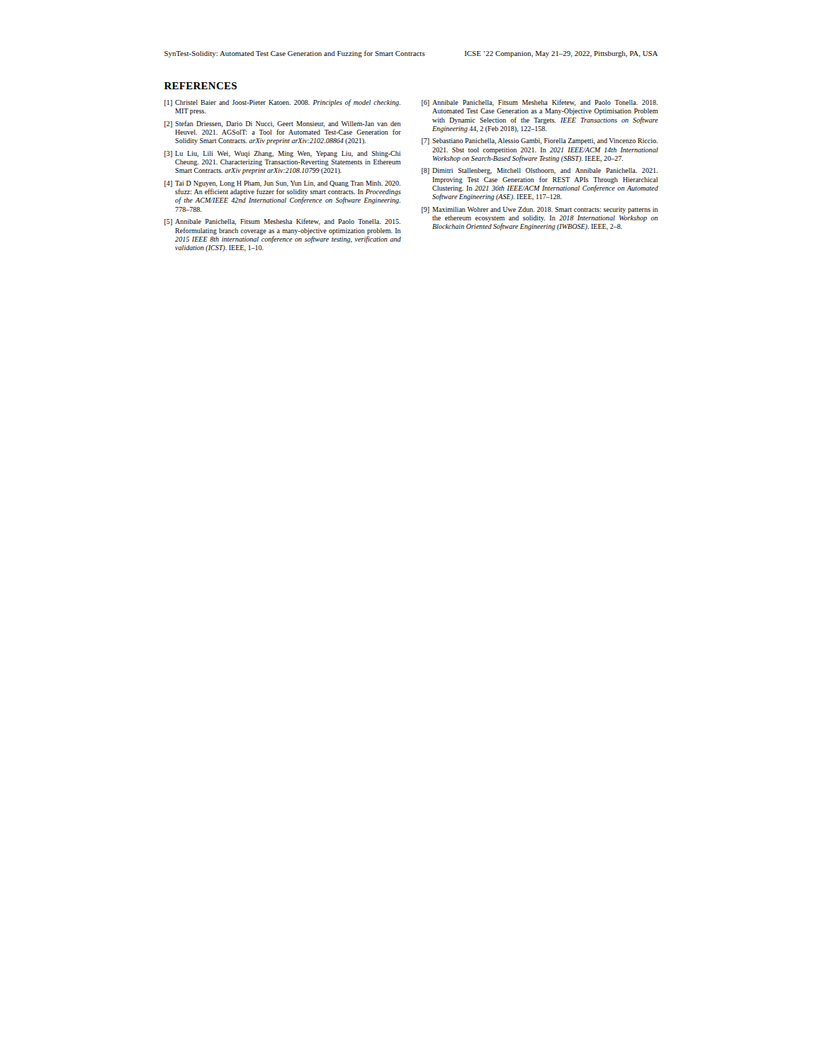SynTest-Solidity: Automated Test Case Generation and Fuzzing for Smart Contracts
ICSE ’22 Companion, May 21–29, 2022, Pittsburgh, PA, USA
REFERENCES
[1] Christel Baier and Joost-Pieter Katoen. 2008. Principles of model checking. MIT press.
[2] Stefan Driessen, Dario Di Nucci, Geert Monsieur, and Willem-Jan van den Heuvel. 2021. AGSolT: a Tool for Automated Test-Case Generation for Solidity Smart Contracts. arXiv preprint arXiv:2102.08864 (2021).
[3] Lu Liu, Lili Wei, Wuqi Zhang, Ming Wen, Yepang Liu, and Shing-Chi Cheung. 2021. Characterizing Transaction-Reverting Statements in Ethereum Smart Contracts. arXiv preprint arXiv:2108.10799 (2021).
[4] Tai D Nguyen, Long H Pham, Jun Sun, Yun Lin, and Quang Tran Minh. 2020. sfuzz: An efficient adaptive fuzzer for solidity smart contracts. In Proceedings of the ACM/IEEE 42nd International Conference on Software Engineering. 778–788.
[5] Annibale Panichella, Fitsum Meshesha Kifetew, and Paolo Tonella. 2015. Reformulating branch coverage as a many-objective optimization problem. In 2015 IEEE 8th international conference on software testing, verification and validation (ICST). IEEE, 1–10.
[6] Annibale Panichella, Fitsum Mesheha Kifetew, and Paolo Tonella. 2018. Automated Test Case Generation as a Many-Objective Optimisation Problem with Dynamic Selection of the Targets. IEEE Transactions on Software Engineering 44, 2 (Feb 2018), 122–158.
[7] Sebastiano Panichella, Alessio Gambi, Fiorella Zampetti, and Vincenzo Riccio. 2021. Sbst tool competition 2021. In 2021 IEEE/ACM 14th International Workshop on Search-Based Software Testing (SBST). IEEE, 20–27.
[8] Dimitri Stallenberg, Mitchell Olsthoorn, and Annibale Panichella. 2021. Improving Test Case Generation for REST APIs Through Hierarchical Clustering. In 2021 36th IEEE/ACM International Conference on Automated Software Engineering (ASE). IEEE, 117–128.
[9] Maximilian Wohrer and Uwe Zdun. 2018. Smart contracts: security patterns in the ethereum ecosystem and solidity. In 2018 International Workshop on Blockchain Oriented Software Engineering (IWBOSE). IEEE, 2–8.